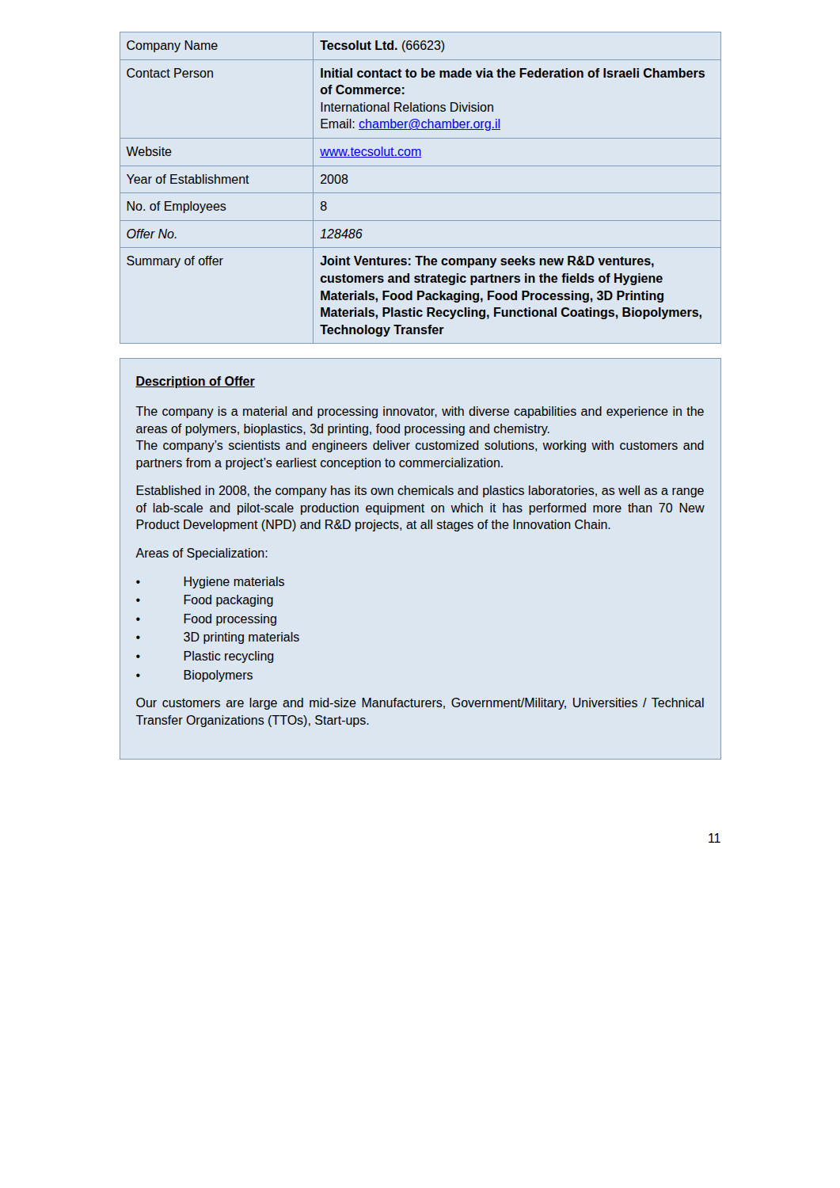| Company Name | Tecsolut Ltd. (66623) |
| Contact Person | Initial contact to be made via the Federation of Israeli Chambers of Commerce: International Relations Division Email: chamber@chamber.org.il |
| Website | www.tecsolut.com |
| Year of Establishment | 2008 |
| No. of Employees | 8 |
| Offer No. | 128486 |
| Summary of offer | Joint Ventures: The company seeks new R&D ventures, customers and strategic partners in the fields of Hygiene Materials, Food Packaging, Food Processing, 3D Printing Materials, Plastic Recycling, Functional Coatings, Biopolymers, Technology Transfer |
Description of Offer
The company is a material and processing innovator, with diverse capabilities and experience in the areas of polymers, bioplastics, 3d printing, food processing and chemistry.
The company’s scientists and engineers deliver customized solutions, working with customers and partners from a project’s earliest conception to commercialization.
Established in 2008, the company has its own chemicals and plastics laboratories, as well as a range of lab-scale and pilot-scale production equipment on which it has performed more than 70 New Product Development (NPD) and R&D projects, at all stages of the Innovation Chain.
Areas of Specialization:
Hygiene materials
Food packaging
Food processing
3D printing materials
Plastic recycling
Biopolymers
Our customers are large and mid-size Manufacturers, Government/Military, Universities / Technical Transfer Organizations (TTOs), Start-ups.
11